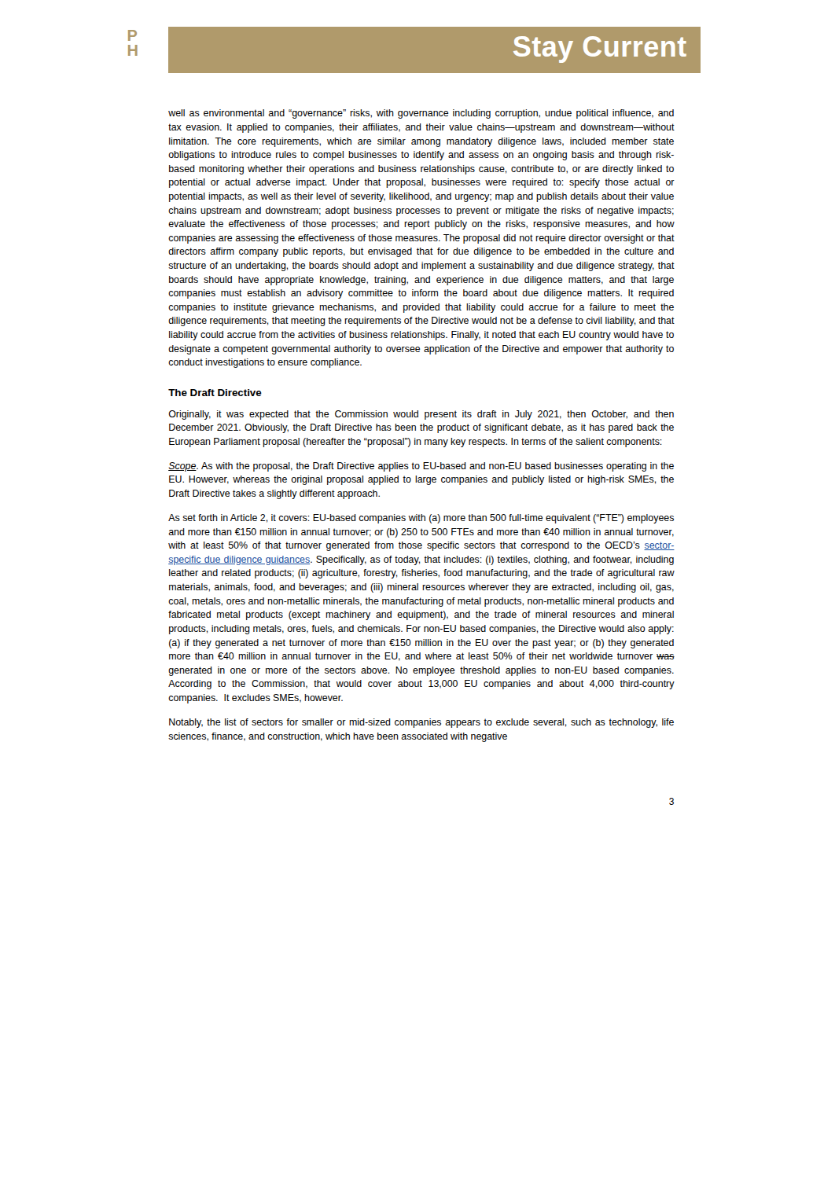Stay Current
PH
well as environmental and “governance” risks, with governance including corruption, undue political influence, and tax evasion. It applied to companies, their affiliates, and their value chains—upstream and downstream—without limitation. The core requirements, which are similar among mandatory diligence laws, included member state obligations to introduce rules to compel businesses to identify and assess on an ongoing basis and through risk-based monitoring whether their operations and business relationships cause, contribute to, or are directly linked to potential or actual adverse impact. Under that proposal, businesses were required to: specify those actual or potential impacts, as well as their level of severity, likelihood, and urgency; map and publish details about their value chains upstream and downstream; adopt business processes to prevent or mitigate the risks of negative impacts; evaluate the effectiveness of those processes; and report publicly on the risks, responsive measures, and how companies are assessing the effectiveness of those measures. The proposal did not require director oversight or that directors affirm company public reports, but envisaged that for due diligence to be embedded in the culture and structure of an undertaking, the boards should adopt and implement a sustainability and due diligence strategy, that boards should have appropriate knowledge, training, and experience in due diligence matters, and that large companies must establish an advisory committee to inform the board about due diligence matters. It required companies to institute grievance mechanisms, and provided that liability could accrue for a failure to meet the diligence requirements, that meeting the requirements of the Directive would not be a defense to civil liability, and that liability could accrue from the activities of business relationships. Finally, it noted that each EU country would have to designate a competent governmental authority to oversee application of the Directive and empower that authority to conduct investigations to ensure compliance.
The Draft Directive
Originally, it was expected that the Commission would present its draft in July 2021, then October, and then December 2021. Obviously, the Draft Directive has been the product of significant debate, as it has pared back the European Parliament proposal (hereafter the “proposal”) in many key respects. In terms of the salient components:
Scope. As with the proposal, the Draft Directive applies to EU-based and non-EU based businesses operating in the EU. However, whereas the original proposal applied to large companies and publicly listed or high-risk SMEs, the Draft Directive takes a slightly different approach.
As set forth in Article 2, it covers: EU-based companies with (a) more than 500 full-time equivalent (“FTE”) employees and more than €150 million in annual turnover; or (b) 250 to 500 FTEs and more than €40 million in annual turnover, with at least 50% of that turnover generated from those specific sectors that correspond to the OECD’s sector-specific due diligence guidances. Specifically, as of today, that includes: (i) textiles, clothing, and footwear, including leather and related products; (ii) agriculture, forestry, fisheries, food manufacturing, and the trade of agricultural raw materials, animals, food, and beverages; and (iii) mineral resources wherever they are extracted, including oil, gas, coal, metals, ores and non-metallic minerals, the manufacturing of metal products, non-metallic mineral products and fabricated metal products (except machinery and equipment), and the trade of mineral resources and mineral products, including metals, ores, fuels, and chemicals. For non-EU based companies, the Directive would also apply: (a) if they generated a net turnover of more than €150 million in the EU over the past year; or (b) they generated more than €40 million in annual turnover in the EU, and where at least 50% of their net worldwide turnover was generated in one or more of the sectors above. No employee threshold applies to non-EU based companies. According to the Commission, that would cover about 13,000 EU companies and about 4,000 third-country companies. It excludes SMEs, however.
Notably, the list of sectors for smaller or mid-sized companies appears to exclude several, such as technology, life sciences, finance, and construction, which have been associated with negative
3